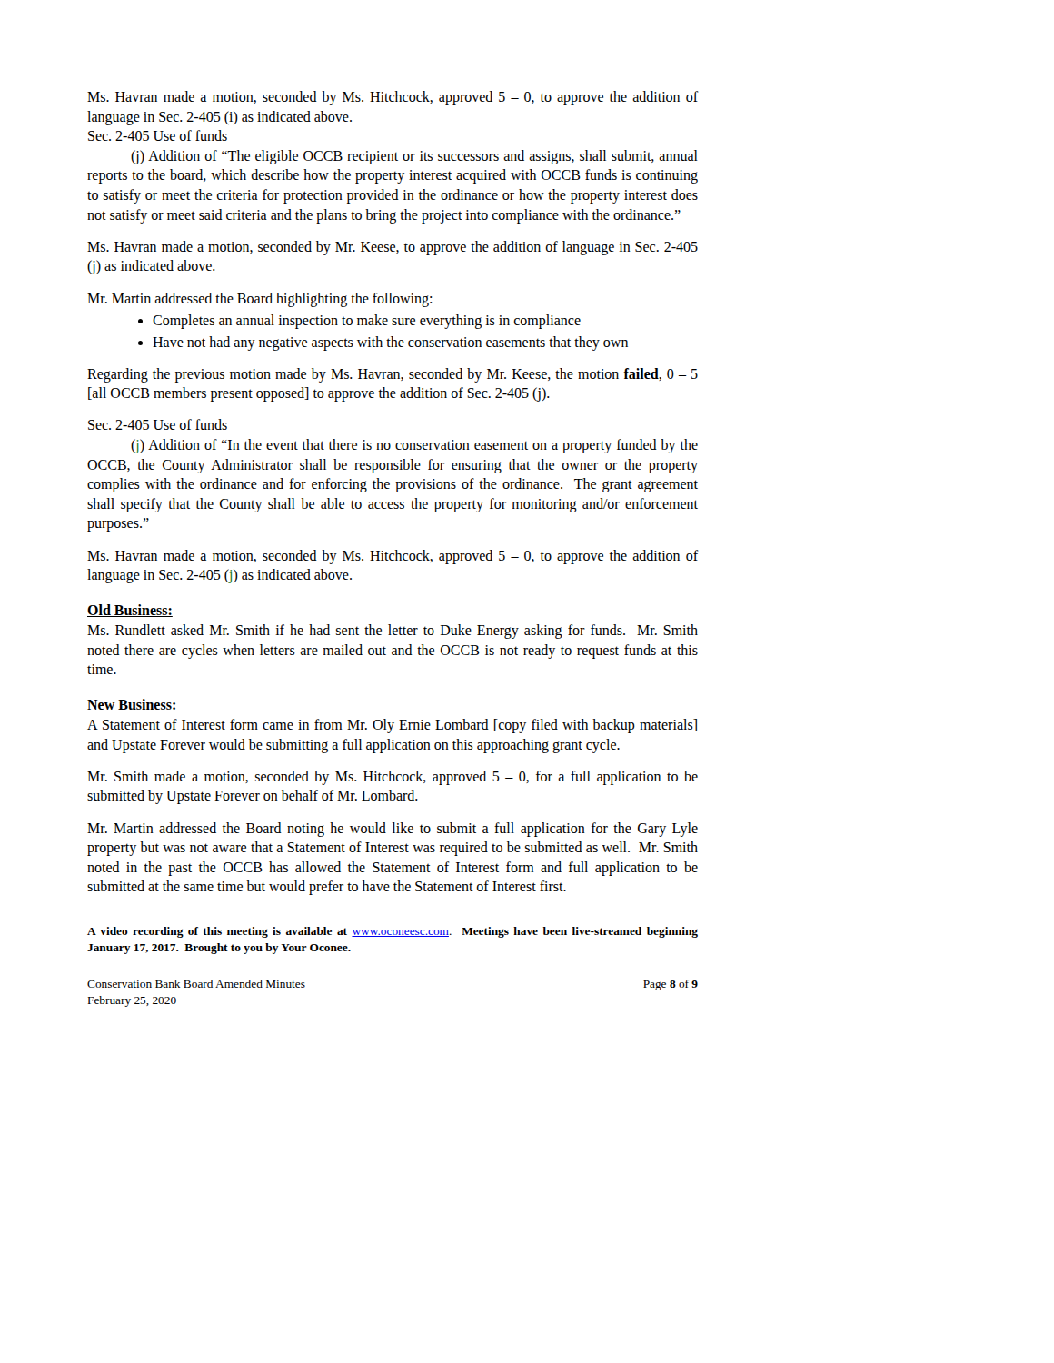Ms. Havran made a motion, seconded by Ms. Hitchcock, approved 5 – 0, to approve the addition of language in Sec. 2-405 (i) as indicated above.
Sec. 2-405 Use of funds
(j) Addition of “The eligible OCCB recipient or its successors and assigns, shall submit, annual reports to the board, which describe how the property interest acquired with OCCB funds is continuing to satisfy or meet the criteria for protection provided in the ordinance or how the property interest does not satisfy or meet said criteria and the plans to bring the project into compliance with the ordinance.”
Ms. Havran made a motion, seconded by Mr. Keese, to approve the addition of language in Sec. 2-405 (j) as indicated above.
Mr. Martin addressed the Board highlighting the following:
Completes an annual inspection to make sure everything is in compliance
Have not had any negative aspects with the conservation easements that they own
Regarding the previous motion made by Ms. Havran, seconded by Mr. Keese, the motion failed, 0 – 5 [all OCCB members present opposed] to approve the addition of Sec. 2-405 (j).
Sec. 2-405 Use of funds
(j) Addition of “In the event that there is no conservation easement on a property funded by the OCCB, the County Administrator shall be responsible for ensuring that the owner or the property complies with the ordinance and for enforcing the provisions of the ordinance. The grant agreement shall specify that the County shall be able to access the property for monitoring and/or enforcement purposes.”
Ms. Havran made a motion, seconded by Ms. Hitchcock, approved 5 – 0, to approve the addition of language in Sec. 2-405 (j) as indicated above.
Old Business:
Ms. Rundlett asked Mr. Smith if he had sent the letter to Duke Energy asking for funds. Mr. Smith noted there are cycles when letters are mailed out and the OCCB is not ready to request funds at this time.
New Business:
A Statement of Interest form came in from Mr. Oly Ernie Lombard [copy filed with backup materials] and Upstate Forever would be submitting a full application on this approaching grant cycle.
Mr. Smith made a motion, seconded by Ms. Hitchcock, approved 5 – 0, for a full application to be submitted by Upstate Forever on behalf of Mr. Lombard.
Mr. Martin addressed the Board noting he would like to submit a full application for the Gary Lyle property but was not aware that a Statement of Interest was required to be submitted as well. Mr. Smith noted in the past the OCCB has allowed the Statement of Interest form and full application to be submitted at the same time but would prefer to have the Statement of Interest first.
A video recording of this meeting is available at www.oconeesc.com. Meetings have been live-streamed beginning January 17, 2017. Brought to you by Your Oconee.
Conservation Bank Board Amended Minutes
February 25, 2020
Page 8 of 9